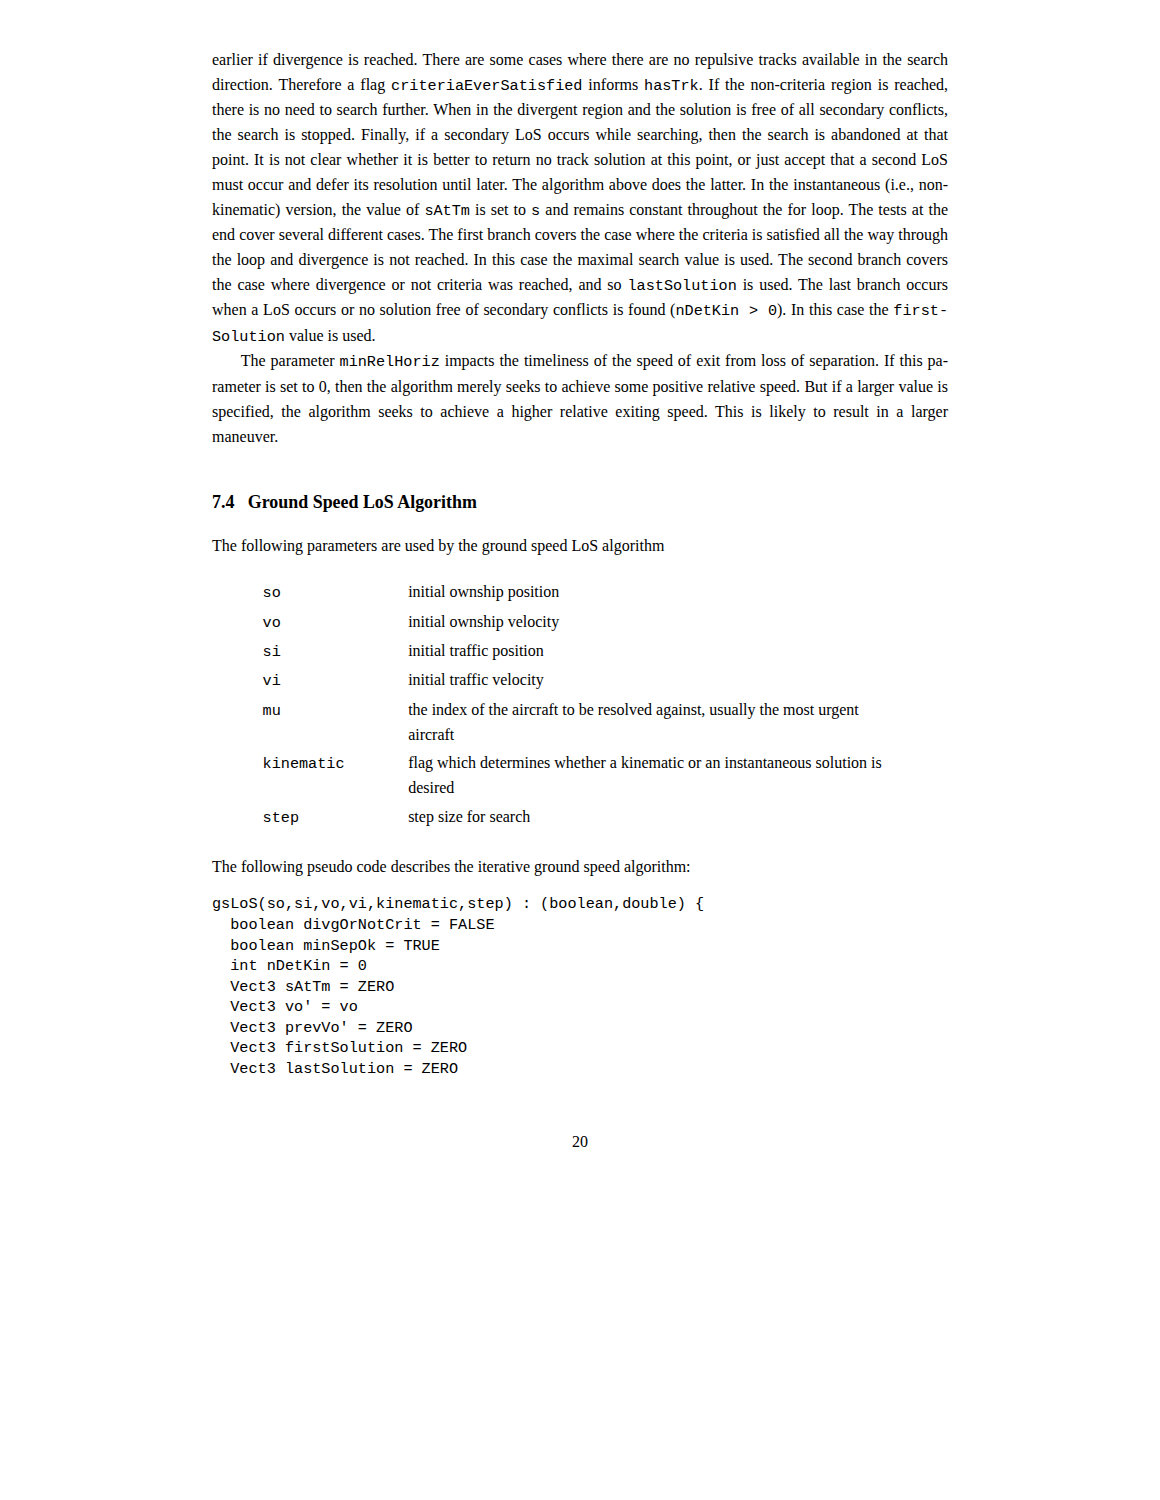earlier if divergence is reached. There are some cases where there are no repulsive tracks available in the search direction. Therefore a flag criteriaEverSatisfied informs hasTrk. If the non-criteria region is reached, there is no need to search further. When in the divergent region and the solution is free of all secondary conflicts, the search is stopped. Finally, if a secondary LoS occurs while searching, then the search is abandoned at that point. It is not clear whether it is better to return no track solution at this point, or just accept that a second LoS must occur and defer its resolution until later. The algorithm above does the latter. In the instantaneous (i.e., non-kinematic) version, the value of sAtTm is set to s and remains constant throughout the for loop. The tests at the end cover several different cases. The first branch covers the case where the criteria is satisfied all the way through the loop and divergence is not reached. In this case the maximal search value is used. The second branch covers the case where divergence or not criteria was reached, and so lastSolution is used. The last branch occurs when a LoS occurs or no solution free of secondary conflicts is found (nDetKin > 0). In this case the firstSolution value is used.
The parameter minRelHoriz impacts the timeliness of the speed of exit from loss of separation. If this parameter is set to 0, then the algorithm merely seeks to achieve some positive relative speed. But if a larger value is specified, the algorithm seeks to achieve a higher relative exiting speed. This is likely to result in a larger maneuver.
7.4 Ground Speed LoS Algorithm
The following parameters are used by the ground speed LoS algorithm
| so | initial ownship position |
| vo | initial ownship velocity |
| si | initial traffic position |
| vi | initial traffic velocity |
| mu | the index of the aircraft to be resolved against, usually the most urgent aircraft |
| kinematic | flag which determines whether a kinematic or an instantaneous solution is desired |
| step | step size for search |
The following pseudo code describes the iterative ground speed algorithm:
gsLoS(so,si,vo,vi,kinematic,step) : (boolean,double) {
  boolean divgOrNotCrit = FALSE
  boolean minSepOk = TRUE
  int nDetKin = 0
  Vect3 sAtTm = ZERO
  Vect3 vo' = vo
  Vect3 prevVo' = ZERO
  Vect3 firstSolution = ZERO
  Vect3 lastSolution = ZERO
20